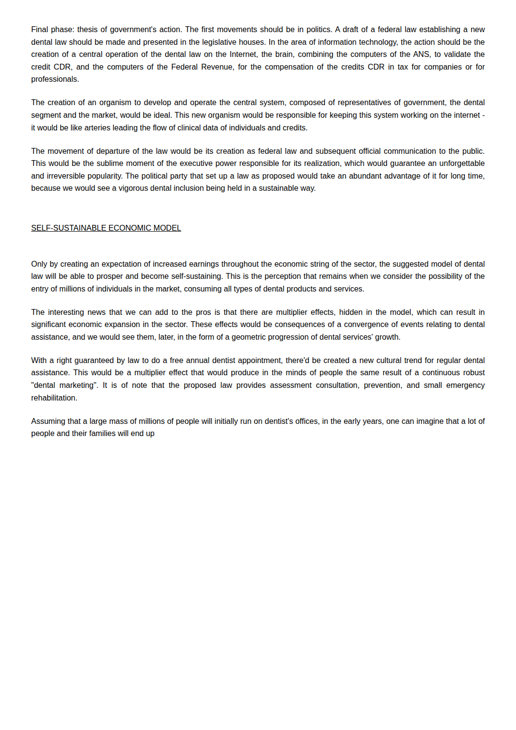Final phase: thesis of government's action. The first movements should be in politics. A draft of a federal law establishing a new dental law should be made and presented in the legislative houses. In the area of information technology, the action should be the creation of a central operation of the dental law on the Internet, the brain, combining the computers of the ANS, to validate the credit CDR, and the computers of the Federal Revenue, for the compensation of the credits CDR in tax for companies or for professionals.
The creation of an organism to develop and operate the central system, composed of representatives of government, the dental segment and the market, would be ideal. This new organism would be responsible for keeping this system working on the internet - it would be like arteries leading the flow of clinical data of individuals and credits.
The movement of departure of the law would be its creation as federal law and subsequent official communication to the public. This would be the sublime moment of the executive power responsible for its realization, which would guarantee an unforgettable and irreversible popularity. The political party that set up a law as proposed would take an abundant advantage of it for long time, because we would see a vigorous dental inclusion being held in a sustainable way.
SELF-SUSTAINABLE ECONOMIC MODEL
Only by creating an expectation of increased earnings throughout the economic string of the sector, the suggested model of dental law will be able to prosper and become self-sustaining. This is the perception that remains when we consider the possibility of the entry of millions of individuals in the market, consuming all types of dental products and services.
The interesting news that we can add to the pros is that there are multiplier effects, hidden in the model, which can result in significant economic expansion in the sector. These effects would be consequences of a convergence of events relating to dental assistance, and we would see them, later, in the form of a geometric progression of dental services' growth.
With a right guaranteed by law to do a free annual dentist appointment, there'd be created a new cultural trend for regular dental assistance. This would be a multiplier effect that would produce in the minds of people the same result of a continuous robust "dental marketing". It is of note that the proposed law provides assessment consultation, prevention, and small emergency rehabilitation.
Assuming that a large mass of millions of people will initially run on dentist's offices, in the early years, one can imagine that a lot of people and their families will end up